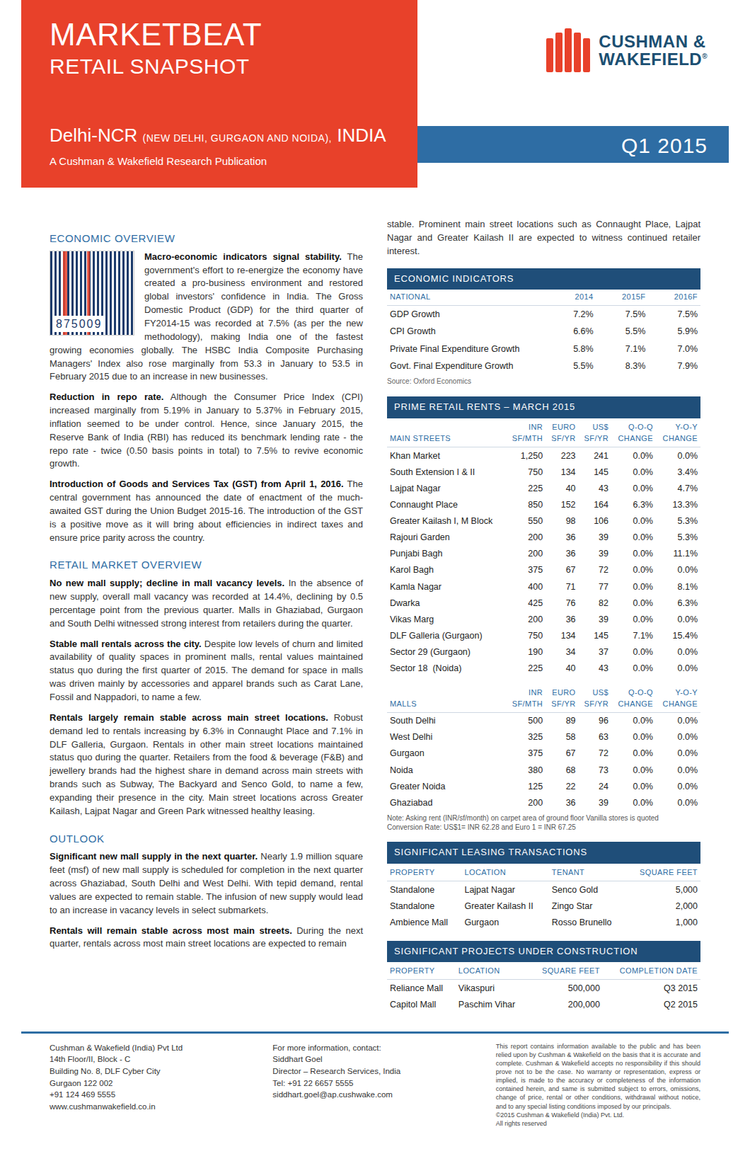Q1 2015
MARKETBEAT
RETAIL SNAPSHOT
Delhi-NCR (NEW DELHI, GURGAON AND NOIDA), INDIA
A Cushman & Wakefield Research Publication
CUSHMAN &
WAKEFIELD®
Economic Overview
Macro-economic indicators signal stability. The government's effort to re-energize the economy have created a pro-business environment and restored global investors' confidence in India. The Gross Domestic Product (GDP) for the third quarter of FY2014-15 was recorded at 7.5% (as per the new methodology), making India one of the fastest growing economies globally. The HSBC India Composite Purchasing Managers' Index also rose marginally from 53.3 in January to 53.5 in February 2015 due to an increase in new businesses.
Reduction in repo rate. Although the Consumer Price Index (CPI) increased marginally from 5.19% in January to 5.37% in February 2015, inflation seemed to be under control. Hence, since January 2015, the Reserve Bank of India (RBI) has reduced its benchmark lending rate - the repo rate - twice (0.50 basis points in total) to 7.5% to revive economic growth.
Introduction of Goods and Services Tax (GST) from April 1, 2016. The central government has announced the date of enactment of the much-awaited GST during the Union Budget 2015-16. The introduction of the GST is a positive move as it will bring about efficiencies in indirect taxes and ensure price parity across the country.
Retail Market Overview
No new mall supply; decline in mall vacancy levels. In the absence of new supply, overall mall vacancy was recorded at 14.4%, declining by 0.5 percentage point from the previous quarter. Malls in Ghaziabad, Gurgaon and South Delhi witnessed strong interest from retailers during the quarter.
Stable mall rentals across the city. Despite low levels of churn and limited availability of quality spaces in prominent malls, rental values maintained status quo during the first quarter of 2015. The demand for space in malls was driven mainly by accessories and apparel brands such as Carat Lane, Fossil and Nappadori, to name a few.
Rentals largely remain stable across main street locations. Robust demand led to rentals increasing by 6.3% in Connaught Place and 7.1% in DLF Galleria, Gurgaon. Rentals in other main street locations maintained status quo during the quarter. Retailers from the food & beverage (F&B) and jewellery brands had the highest share in demand across main streets with brands such as Subway, The Backyard and Senco Gold, to name a few, expanding their presence in the city. Main street locations across Greater Kailash, Lajpat Nagar and Green Park witnessed healthy leasing.
Outlook
Significant new mall supply in the next quarter. Nearly 1.9 million square feet (msf) of new mall supply is scheduled for completion in the next quarter across Ghaziabad, South Delhi and West Delhi. With tepid demand, rental values are expected to remain stable. The infusion of new supply would lead to an increase in vacancy levels in select submarkets.
Rentals will remain stable across most main streets. During the next quarter, rentals across most main street locations are expected to remain
stable. Prominent main street locations such as Connaught Place, Lajpat Nagar and Greater Kailash II are expected to witness continued retailer interest.
Economic Indicators
| National | 2014 | 2015F | 2016F |
| --- | --- | --- | --- |
| GDP Growth | 7.2% | 7.5% | 7.5% |
| CPI Growth | 6.6% | 5.5% | 5.9% |
| Private Final Expenditure Growth | 5.8% | 7.1% | 7.0% |
| Govt. Final Expenditure Growth | 5.5% | 8.3% | 7.9% |
Source: Oxford Economics
Prime Retail Rents – March 2015
| Main Streets | INR SF/MTH | EURO SF/YR | US$ SF/YR | Q-O-Q CHANGE | Y-O-Y CHANGE |
| --- | --- | --- | --- | --- | --- |
| Khan Market | 1,250 | 223 | 241 | 0.0% | 0.0% |
| South Extension I & II | 750 | 134 | 145 | 0.0% | 3.4% |
| Lajpat Nagar | 225 | 40 | 43 | 0.0% | 4.7% |
| Connaught Place | 850 | 152 | 164 | 6.3% | 13.3% |
| Greater Kailash I, M Block | 550 | 98 | 106 | 0.0% | 5.3% |
| Rajouri Garden | 200 | 36 | 39 | 0.0% | 5.3% |
| Punjabi Bagh | 200 | 36 | 39 | 0.0% | 11.1% |
| Karol Bagh | 375 | 67 | 72 | 0.0% | 0.0% |
| Kamla Nagar | 400 | 71 | 77 | 0.0% | 8.1% |
| Dwarka | 425 | 76 | 82 | 0.0% | 6.3% |
| Vikas Marg | 200 | 36 | 39 | 0.0% | 0.0% |
| DLF Galleria (Gurgaon) | 750 | 134 | 145 | 7.1% | 15.4% |
| Sector 29 (Gurgaon) | 190 | 34 | 37 | 0.0% | 0.0% |
| Sector 18 (Noida) | 225 | 40 | 43 | 0.0% | 0.0% |
| Malls | INR SF/MTH | EURO SF/YR | US$ SF/YR | Q-O-Q CHANGE | Y-O-Y CHANGE |
| South Delhi | 500 | 89 | 96 | 0.0% | 0.0% |
| West Delhi | 325 | 58 | 63 | 0.0% | 0.0% |
| Gurgaon | 375 | 67 | 72 | 0.0% | 0.0% |
| Noida | 380 | 68 | 73 | 0.0% | 0.0% |
| Greater Noida | 125 | 22 | 24 | 0.0% | 0.0% |
| Ghaziabad | 200 | 36 | 39 | 0.0% | 0.0% |
Note: Asking rent (INR/sf/month) on carpet area of ground floor Vanilla stores is quoted
Conversion Rate: US$1= INR 62.28 and Euro 1 = INR 67.25
Significant Leasing Transactions
| Property | Location | Tenant | Square Feet |
| --- | --- | --- | --- |
| Standalone | Lajpat Nagar | Senco Gold | 5,000 |
| Standalone | Greater Kailash II | Zingo Star | 2,000 |
| Ambience Mall | Gurgaon | Rosso Brunello | 1,000 |
Significant Projects Under Construction
| Property | Location | Square Feet | Completion Date |
| --- | --- | --- | --- |
| Reliance Mall | Vikaspuri | 500,000 | Q3 2015 |
| Capitol Mall | Paschim Vihar | 200,000 | Q2 2015 |
Cushman & Wakefield (India) Pvt Ltd
14th Floor/II, Block - C
Building No. 8, DLF Cyber City
Gurgaon 122 002
+91 124 469 5555
www.cushmanwakefield.co.in
For more information, contact:
Siddhart Goel
Director – Research Services, India
Tel: +91 22 6657 5555
siddhart.goel@ap.cushwake.com
This report contains information available to the public and has been relied upon by Cushman & Wakefield on the basis that it is accurate and complete. Cushman & Wakefield accepts no responsibility if this should prove not to be the case. No warranty or representation, express or implied, is made to the accuracy or completeness of the information contained herein, and same is submitted subject to errors, omissions, change of price, rental or other conditions, withdrawal without notice, and to any special listing conditions imposed by our principals.
©2015 Cushman & Wakefield (India) Pvt. Ltd.
All rights reserved